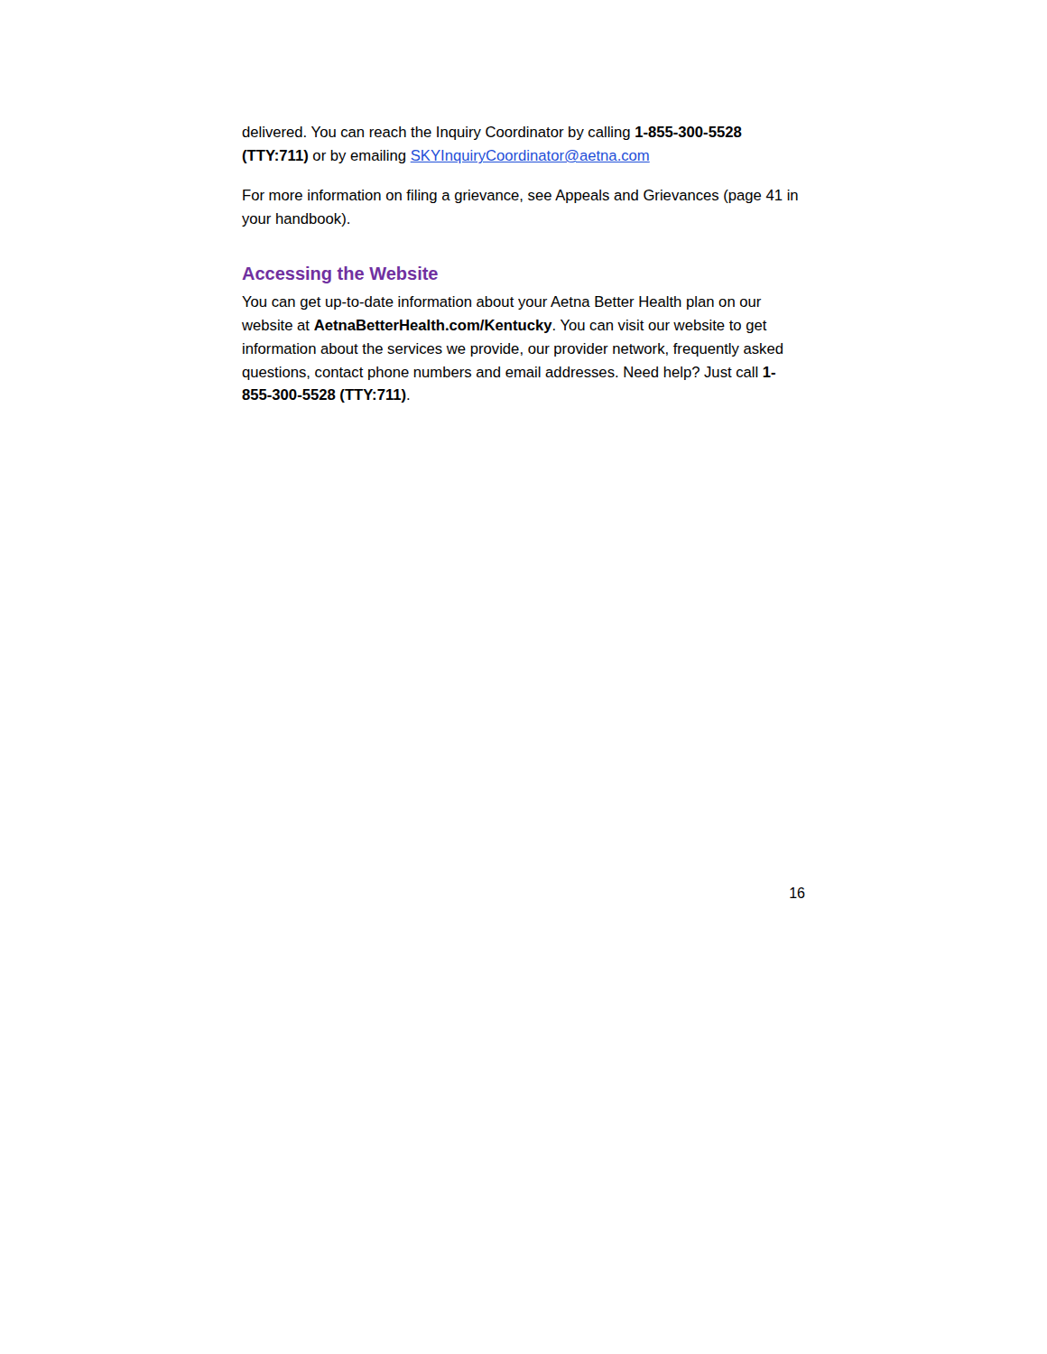delivered. You can reach the Inquiry Coordinator by calling 1-855-300-5528 (TTY:711) or by emailing SKYInquiryCoordinator@aetna.com
For more information on filing a grievance, see Appeals and Grievances (page 41 in your handbook).
Accessing the Website
You can get up-to-date information about your Aetna Better Health plan on our website at AetnaBetterHealth.com/Kentucky. You can visit our website to get information about the services we provide, our provider network, frequently asked questions, contact phone numbers and email addresses. Need help? Just call 1-855-300-5528 (TTY:711).
16